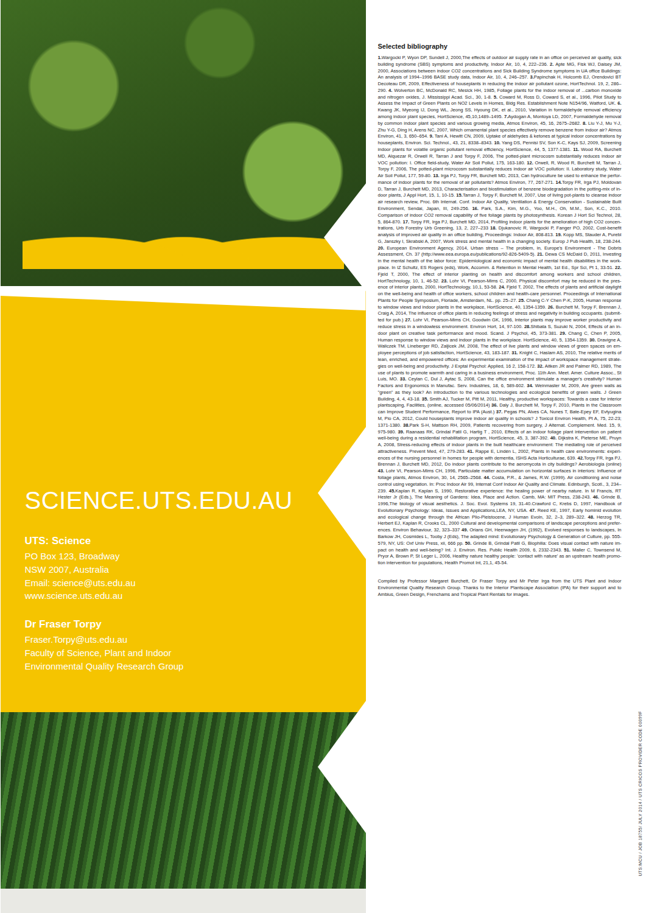SCIENCE.UTS.EDU.AU
UTS: Science
PO Box 123, Broadway
NSW 2007, Australia
Email: science@uts.edu.au
www.science.uts.edu.au
Dr Fraser Torpy
Fraser.Torpy@uts.edu.au
Faculty of Science, Plant and Indoor
Environmental Quality Research Group
Selected bibliography
1. Wargocki P, Wyon DP, Sundell J, 2000,The effects of outdoor air supply rate in an office on perceived air quality, sick building syndrome (SBS) symptoms and productivity, Indoor Air, 10, 4, 222–236. 2. Apte MG, Fisk WJ, Daisey JM, 2000, Associations between indoor CO2 concentrations and Sick Building Syndrome symptoms in UA office Buildings: An analysis of 1994–1996 BASE study data, Indoor Air, 10, 4, 246–257. 3. Papinchak H, Holcomb EJ, Orendovici BT Decoteau DR, 2009, Effectiveness of houseplants in reducing the indoor air pollutant ozone, HortTechnol. 19, 2, 286–290. 4. Wolverton BC, McDonald RC, Mesick HH, 1985, Foliage plants for the indoor removal of ...carbon monoxide and nitrogen oxides, J. Mississippi Acad. Sci., 30, 1-8. 5. Coward M, Ross D, Coward S, et al., 1996, Pilot Study to Assess the Impact of Green Plants on NO2 Levels in Homes, Bldg Res. Establishment Note N154/96, Watford, UK. 6. Kwang JK, Myeong IJ, Dong WL, Jeong SS, Hyoung DK, et al., 2010, Variation in formaldehyde removal efficiency among indoor plant species, HortScience, 45,10,1489–1495. 7. Aydogan A, Montoya LD, 2007, Formaldehyde removal by common indoor plant species and various growing media, Atmos Environ, 45, 16, 2675–2682. 8. Liu Y-J, Mu Y-J, Zhu Y-G, Ding H, Arens NC, 2007, Which ornamental plant species effectively remove benzene from indoor air? Atmos Environ, 41, 3, 650–654. 9. Tani A, Hewitt CN, 2009, Uptake of aldehydes & ketones at typical indoor concentrations by houseplants, Environ. Sci. Technol., 43, 21, 8338–8343. 10. Yang DS, Pennisi SV, Son K-C, Kays SJ, 2009, Screening indoor plants for volatile organic pollutant removal efficiency, HortScience, 44, 5, 1377-1381. 11. Wood RA, Burchett MD, Alquezar R, Orwell R, Tarran J and Torpy F, 2006, The potted-plant microcosm substantially reduces indoor air VOC pollution: I. Office field-study, Water Air Soil Pollut, 175, 163-180. 12. Orwell, R, Wood R, Burchett M, Tarran J, Torpy F, 2006, The potted-plant microcosm substantially reduces indoor air VOC pollution: II. Laboratory study, Water Air Soil Pollut, 177, 59-80. 13. Irga PJ, Torpy FR, Burchett MD, 2013, Can hydroculture be used to enhance the performance of indoor plants for the removal of air pollutants? Atmos Environ, 77, 267-271. 14. Torpy FR, Irga PJ, Moldovan D, Tarran J, Burchett MD, 2013, Characterisation and biostimulation of benzene biodegradation in the potting-mix of indoor plants, J Appl Hort, 15, 1, 10-15. 15. Tarran J, Torpy F, Burchett M, 2007, Use of living pot-plants to cleanse indoor air research review, Proc. 6th Internat. Conf. Indoor Air Quality, Ventilation & Energy Conservation - Sustainable Built Environment, Sendai, Japan, III, 249-256. 16. Park, S.A., Kim, M.G., Yoo, M.H., Oh, M.M., Son, K.C., 2010. Comparison of indoor CO2 removal capability of five foliage plants by photosynthesis. Korean J Hort Sci Technol, 28, 5, 864-870. 17. Torpy FR, Irga PJ, Burchett MD, 2014, Profiling indoor plants for the amelioration of high CO2 concentrations, Urb Forestry Urb Greening, 13, 2, 227–233 18. Djukanovic R, Wargocki P, Fanger PO, 2002, Cost-benefit analysis of improved air quality in an office building, Proceedings: Indoor Air, 808-813. 19. Kopp MS, Stauder A, Purebl G, Janszky I, Skrabski A, 2007, Work stress and mental health in a changing society. Europ J Pub Health, 18, 238-244. 20. European Environment Agency, 2014, Urban stress – The problem, in, Europe's Environment - The Dobris Assessment, Ch. 37 (http://www.eea.europa.eu/publications/92-826-5409-5). 21. Dewa CS McDaid D, 2011, Investing in the mental health of the labor force: Epidemiological and economic impact of mental health disabilities in the workplace. In IZ Schultz, ES Rogers (eds), Work, Accomm. & Retention in Mental Health, 1st Ed., Spr Sci, Pt 1, 33-51. 22. Fjeld T, 2000, The effect of interior planting on health and discomfort among workers and school children, HortTechnology, 10, 1, 46-52. 23. Lohr VI, Pearson-Mims C, 2000, Physical discomfort may be reduced in the presence of interior plants, 2000, HortTechnology, 10,1, 53-58. 24. Fjeld T, 2002, The effects of plants and artificial daylight on the well-being and health of office workers, school children and health-care personnel. Proceedings of International Plants for People Symposium, Floriade, Amsterdam, NL. pp. 25–27. 25. Chang C-Y Chen P-K, 2005, Human response to window views and indoor plants in the workplace, HortScience, 40, 1354-1359. 26. Burchett M, Torpy F, Brennan J, Craig A, 2014, The influence of office plants in reducing feelings of stress and negativity in building occupants. (submitted for pub.) 27. Lohr VI, Pearson-Mims CH, Goodwin GK, 1996, Interior plants may improve worker productivity and reduce stress in a windowless environment. Environ Hort, 14, 97-100. 28. Shibata S, Suzuki N, 2004, Effects of an indoor plant on creative task performance and mood. Scand. J Psychol, 45, 373-381. 29. Chang C, Chen P, 2005, Human response to window views and indoor plants in the workplace. HortScience, 40, 5, 1354-1359. 30. Dravigne A, Waliczek TM, Lineberger RD, Zaljicek JM, 2008, The effect of live plants and window views of green spaces on employee perceptions of job satisfaction, HortScience, 43, 183-187. 31. Knight C, Haslam AS, 2010, The relative merits of lean, enriched, and empowered offices: An experimental examination of the impact of workspace management strategies on well-being and productivity. J Exptal Psychol: Applied, 16 2, 158-172. 32. Aitken JR and Palmer RD, 1989, The use of plants to promote warmth and caring in a business environment, Proc. 11th Ann. Meet. Amer. Culture Assoc., St Luis, MO. 33. Ceylan C, Dul J, Aytac S, 2008, Can the office environment stimulate a manager's creativity? Human Factors and Ergonomics in Manufac. Serv. Industries, 18, 6, 589-602. 34. Weinmaster M, 2009, Are green walls as "green" as they look? An introduction to the various technologies and ecological benefits of green walls. J Green Building, 4, 4, 43-18. 35. Smith AJ, Tucker M, Pitt M, 2011, Healthy, productive workspaces: Towards a case for interior plantscaping, Facilities, (online, accessed 05/06/2014) 36. Daly J, Burchett M, Torpy F, 2010, Plants in the Classroom can Improve Student Performance, Report to IPA (Aust.) 37. Pegas PN, Alves CA, Nunes T, Bate-Epey EF, Evtyugina M, Pio CA, 2012, Could houseplants improve indoor air quality in schools? J Toxicol Environ Health, Pt A, 75, 22-23; 1371-1380. 38. Park S-H, Mattson RH, 2009, Patients recovering from surgery, J Alternat. Complement. Med. 15, 9, 975-980. 39. Raanaas RK, Grindal Patil G, Hartig T , 2010, Effects of an indoor foliage plant intervention on patient well-being during a residential rehabilitation program, HortScience, 45, 3, 387-392. 40. Dijkstra K, Pieterse ME, Pruyn A, 2008, Stress-reducing effects of indoor plants in the built healthcare environment: The mediating role of perceived attractiveness. Prevent Med, 47, 279-283. 41. Rappe E, Lindén L, 2002, Plants in health care environments: experiences of the nursing personnel in homes for people with dementia, ISHS Acta Horticulturae, 639. 42. Torpy FR, Irga PJ, Brennan J, Burchett MD, 2012, Do indoor plants contribute to the aeromycota in city buildings? Aerobiologia (online) 43. Lohr VI, Pearson-Mims CH, 1996, Particulate matter accumulation on horizontal surfaces in interiors: Influence of foliage plants, Atmos Environ, 30, 14, 2565–2568. 44. Costa, P.R., & James, R.W. (1999). Air conditioning and noise control using vegetation. In: Proc Indoor Air 99, Internat Conf Indoor Air Quality and Climate. Edinburgh, Scotl., 3, 234–239. 45. Kaplan R, Kaplan S, 1990, Restorative experience: the healing power of nearby nature. In M Francis, RT Hester Jr (Eds.), The Meaning of Gardens: Idea, Place and Action. Camb, MA: MIT Press, 238-243. 46. Grinde B, 1996,The biology of visual aesthetics. J. Soc. Evol. Systems 19, 31-40.Crawford C, Krebs D, 1997, Handbook of Evolutionary Psychology: Ideas, Issues and Applications,LEA, NY, USA. 47. Reed KE, 1997, Early hominid evolution and ecological change through the African Plio-Pleistocene, J Human Evoln, 32, 2–3, 289–322. 48. Herzog TR, Herbert EJ, Kaplan R, Crooks CL, 2000 Cultural and developmental comparisons of landscape perceptions and preferences. Environ Behaviour, 32, 323–337 49. Orians GH, Heerwagen JH, (1992), Evolved responses to landscapes, In Barkow JH, Cosmides L, Tooby J (Eds), The adapted mind: Evolutionary Psychology & Generation of Culture, pp. 555-579, NY, US: Oxf Univ Press, xii, 666 pp. 50. Grinde B, Grindal Patil G, Biophilia: Does visual contact with nature impact on health and well-being? Int. J. Environ. Res. Public Health 2009, 6, 2332-2343. 51. Maller C, Townsend M, Pryor A, Brown P, St Leger L, 2006, Healthy nature healthy people: 'contact with nature' as an upstream health promotion intervention for populations, Health Promot Int, 21,1, 45-54.
Compiled by Professor Margaret Burchett, Dr Fraser Torpy and Mr Peter Irga from the UTS Plant and Indoor Environmental Quality Research Group. Thanks to the Interior Plantscape Association (IPA) for their support and to Ambius, Green Design, Frenchams and Tropical Plant Rentals for images.
UTS:MCU / JOB 18755/ JULY 2014 / UTS CRICOS PROVIDER CODE 00099F